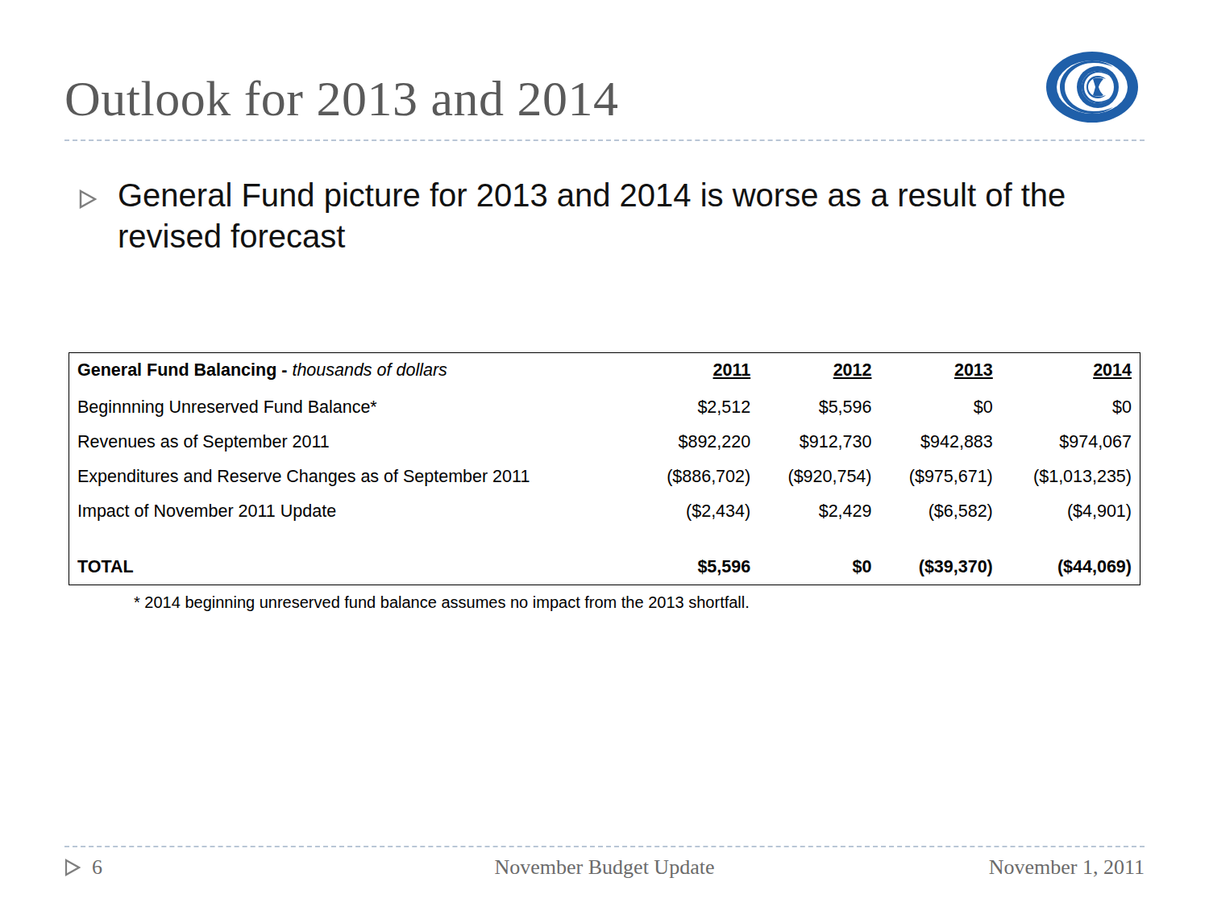Logo
Outlook for 2013 and 2014
General Fund picture for 2013 and 2014 is worse as a result of the revised forecast
| General Fund Balancing - thousands of dollars | 2011 | 2012 | 2013 | 2014 |
| --- | --- | --- | --- | --- |
| Beginnning Unreserved Fund Balance* | $2,512 | $5,596 | $0 | $0 |
| Revenues as of September 2011 | $892,220 | $912,730 | $942,883 | $974,067 |
| Expenditures and Reserve Changes as of September 2011 | ($886,702) | ($920,754) | ($975,671) | ($1,013,235) |
| Impact of November 2011 Update | ($2,434) | $2,429 | ($6,582) | ($4,901) |
| TOTAL | $5,596 | $0 | ($39,370) | ($44,069) |
* 2014 beginning unreserved fund balance assumes no impact from the 2013 shortfall.
6
November Budget Update
November 1, 2011